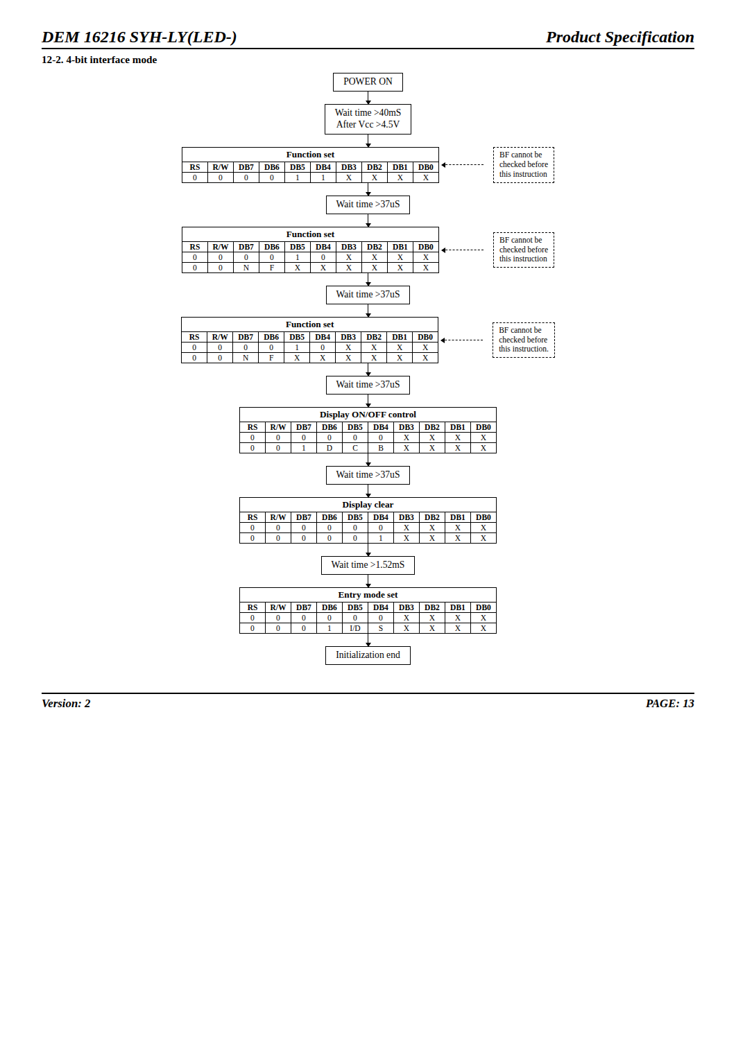DEM 16216 SYH-LY(LED-) Product Specification
12-2. 4-bit interface mode
POWER ON
Wait time >40mS
After Vcc >4.5V
Function set
| RS | R/W | DB7 | DB6 | DB5 | DB4 | DB3 | DB2 | DB1 | DB0 |
| --- | --- | --- | --- | --- | --- | --- | --- | --- | --- |
| 0 | 0 | 0 | 0 | 1 | 1 | X | X | X | X |
BF cannot be
checked before
this instruction
Wait time >37uS
Function set
| RS | R/W | DB7 | DB6 | DB5 | DB4 | DB3 | DB2 | DB1 | DB0 |
| --- | --- | --- | --- | --- | --- | --- | --- | --- | --- |
| 0 | 0 | 0 | 0 | 1 | 0 | X | X | X | X |
| 0 | 0 | N | F | X | X | X | X | X | X |
BF cannot be
checked before
this instruction
Wait time >37uS
Function set
| RS | R/W | DB7 | DB6 | DB5 | DB4 | DB3 | DB2 | DB1 | DB0 |
| --- | --- | --- | --- | --- | --- | --- | --- | --- | --- |
| 0 | 0 | 0 | 0 | 1 | 0 | X | X | X | X |
| 0 | 0 | N | F | X | X | X | X | X | X |
BF cannot be
checked before
this instruction.
Wait time >37uS
Display ON/OFF control
| RS | R/W | DB7 | DB6 | DB5 | DB4 | DB3 | DB2 | DB1 | DB0 |
| --- | --- | --- | --- | --- | --- | --- | --- | --- | --- |
| 0 | 0 | 0 | 0 | 0 | 0 | X | X | X | X |
| 0 | 0 | 1 | D | C | B | X | X | X | X |
Wait time >37uS
Display clear
| RS | R/W | DB7 | DB6 | DB5 | DB4 | DB3 | DB2 | DB1 | DB0 |
| --- | --- | --- | --- | --- | --- | --- | --- | --- | --- |
| 0 | 0 | 0 | 0 | 0 | 0 | X | X | X | X |
| 0 | 0 | 0 | 0 | 0 | 1 | X | X | X | X |
Wait time >1.52mS
Entry mode set
| RS | R/W | DB7 | DB6 | DB5 | DB4 | DB3 | DB2 | DB1 | DB0 |
| --- | --- | --- | --- | --- | --- | --- | --- | --- | --- |
| 0 | 0 | 0 | 0 | 0 | 0 | X | X | X | X |
| 0 | 0 | 0 | 1 | I/D | S | X | X | X | X |
Initialization end
Version: 2 PAGE: 13